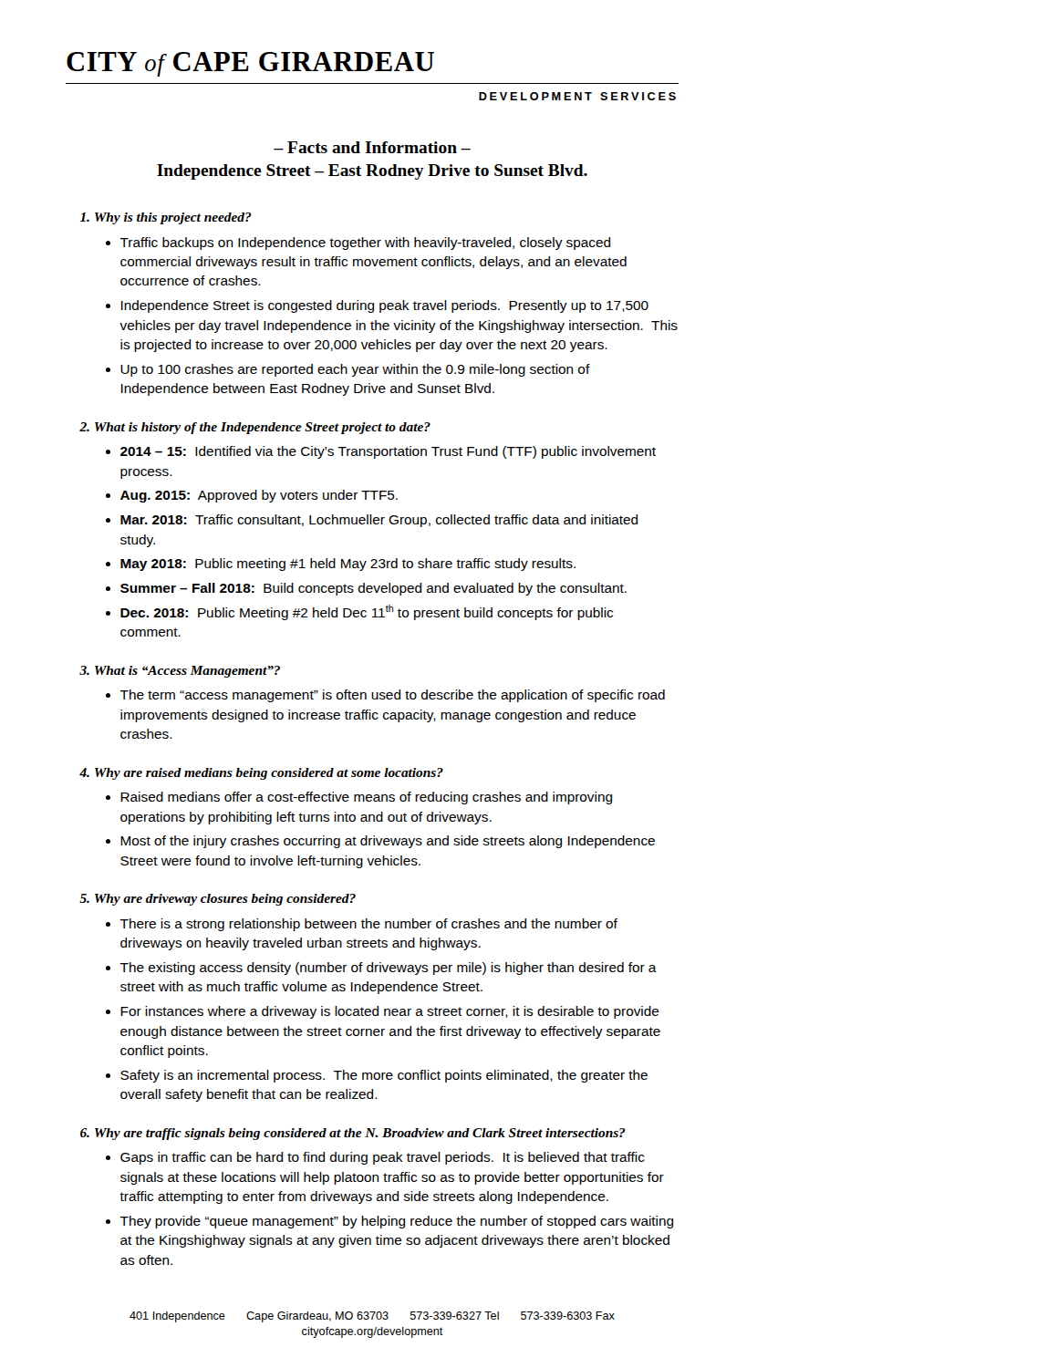CITY of CAPE GIRARDEAU
DEVELOPMENT SERVICES
– Facts and Information –
Independence Street – East Rodney Drive to Sunset Blvd.
Why is this project needed?
Traffic backups on Independence together with heavily-traveled, closely spaced commercial driveways result in traffic movement conflicts, delays, and an elevated occurrence of crashes.
Independence Street is congested during peak travel periods. Presently up to 17,500 vehicles per day travel Independence in the vicinity of the Kingshighway intersection. This is projected to increase to over 20,000 vehicles per day over the next 20 years.
Up to 100 crashes are reported each year within the 0.9 mile-long section of Independence between East Rodney Drive and Sunset Blvd.
What is history of the Independence Street project to date?
2014 – 15: Identified via the City’s Transportation Trust Fund (TTF) public involvement process.
Aug. 2015: Approved by voters under TTF5.
Mar. 2018: Traffic consultant, Lochmueller Group, collected traffic data and initiated study.
May 2018: Public meeting #1 held May 23rd to share traffic study results.
Summer – Fall 2018: Build concepts developed and evaluated by the consultant.
Dec. 2018: Public Meeting #2 held Dec 11th to present build concepts for public comment.
What is “Access Management”?
The term “access management” is often used to describe the application of specific road improvements designed to increase traffic capacity, manage congestion and reduce crashes.
Why are raised medians being considered at some locations?
Raised medians offer a cost-effective means of reducing crashes and improving operations by prohibiting left turns into and out of driveways.
Most of the injury crashes occurring at driveways and side streets along Independence Street were found to involve left-turning vehicles.
Why are driveway closures being considered?
There is a strong relationship between the number of crashes and the number of driveways on heavily traveled urban streets and highways.
The existing access density (number of driveways per mile) is higher than desired for a street with as much traffic volume as Independence Street.
For instances where a driveway is located near a street corner, it is desirable to provide enough distance between the street corner and the first driveway to effectively separate conflict points.
Safety is an incremental process. The more conflict points eliminated, the greater the overall safety benefit that can be realized.
Why are traffic signals being considered at the N. Broadview and Clark Street intersections?
Gaps in traffic can be hard to find during peak travel periods. It is believed that traffic signals at these locations will help platoon traffic so as to provide better opportunities for traffic attempting to enter from driveways and side streets along Independence.
They provide “queue management” by helping reduce the number of stopped cars waiting at the Kingshighway signals at any given time so adjacent driveways there aren’t blocked as often.
401 Independence Cape Girardeau, MO 63703573-339-6327 Tel 573-339-6303 Fax
cityofcape.org/development